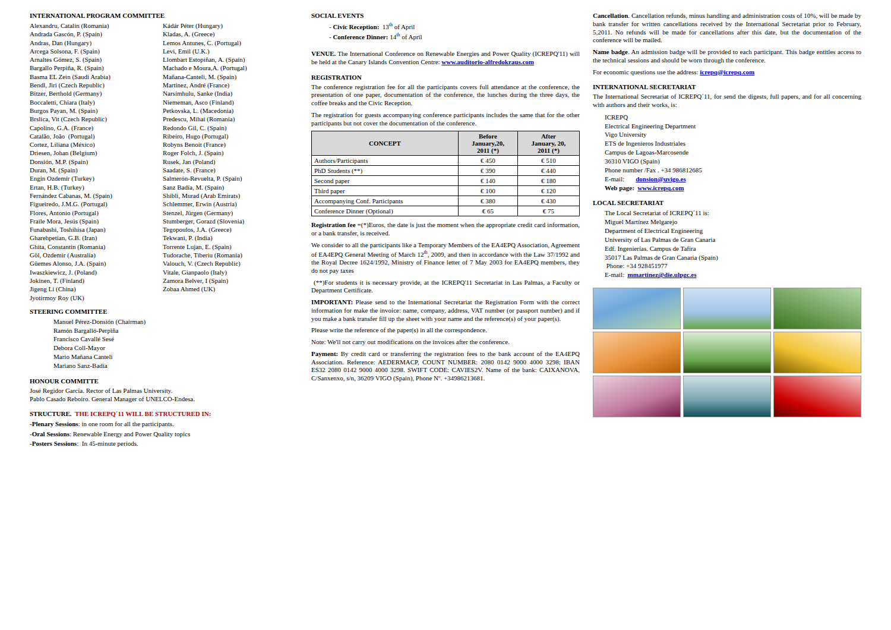International Program Committee
| Alexandru, Catalin (Romania) | Kádár Péter (Hungary) |
| Andrada Gascón, P. (Spain) | Kladas, A. (Greece) |
| Andras, Dan (Hungary) | Lemos Antunes, C. (Portugal) |
| Arcega Solsona, F. (Spain) | Levi, Emil (U.K.) |
| Arnaltes Gómez, S. (Spain) | Llombart Estopiñan, A. (Spain) |
| Bargallo Perpiña, R. (Spain) | Machado e Moura,A. (Portugal) |
| Basma EL Zein (Saudi Arabia) | Mañana-Canteli, M. (Spain) |
| Bendl, Jiri (Czech Republic) | Martinez, André (France) |
| Bitzer, Berthold (Germany) | Narsimhulu, Sanke (India) |
| Boccaletti, Chiara (Italy) | Niememan, Asco (Finland) |
| Burgos Payan, M. (Spain) | Petkovska, L. (Macedonia) |
| Brslica, Vit (Czech Republic) | Predescu, Mihai (Romania) |
| Capolino, G.A. (France) | Redondo Gil, C. (Spain) |
| Catalão, João (Portugal) | Ribeiro, Hugo (Portugal) |
| Cortez, Liliana (México) | Robyns Benoit (France) |
| Driesen, Johan (Belgium) | Roger Folch, J. (Spain) |
| Donsión, M.P. (Spain) | Rusek, Jan (Poland) |
| Duran, M. (Spain) | Saadate, S. (France) |
| Engin Ozdemir (Turkey) | Salmerón-Revuelta, P. (Spain) |
| Ertan, H.B. (Turkey) | Sanz Badía, M. (Spain) |
| Fernández Cabanas, M. (Spain) | Shibli, Murad (Arab Emirats) |
| Figueiredo, J.M.G. (Portugal) | Schlemmer, Erwin (Austria) |
| Flores, Antonio (Portugal) | Stenzel, Jürgen (Germany) |
| Fraile Mora, Jesús (Spain) | Stumberger, Gorazd (Slovenia) |
| Funabashi, Toshihisa (Japan) | Tegopoulos, J.A. (Greece) |
| Gharehpetian, G.B. (Iran) | Tekwani, P. (India) |
| Ghita, Constantin (Romania) | Torrente Lujan, E. (Spain) |
| Göl, Ozdemir (Australia) | Tudorache, Tiberiu (Romania) |
| Güemes Alonso, J.A. (Spain) | Valouch, V. (Czech Republic) |
| Iwaszkiewicz, J. (Poland) | Vitale, Gianpaolo (Italy) |
| Jokinen, T. (Finland) | Zamora Belver, I (Spain) |
| Jigeng Li (China) | Zobaa Ahmed (UK) |
| Jyotirmoy Roy (UK) | |
Steering Committee
Manuel Pérez-Donsión (Chairman)
Ramón Bargalló-Perpiña
Francisco Cavallé Sesé
Debora Coll-Mayor
Mario Mañana Canteli
Mariano Sanz-Badía
Honour Committe
José Regidor García. Rector of Las Palmas University.
Pablo Casado Reboiro. General Manager of UNELCO-Endesa.
Structure. The ICREPQ´11 will be structured in:
-Plenary Sessions: in one room for all the participants.
-Oral Sessions: Renewable Energy and Power Quality topics
-Posters Sessions: In 45-minute periods.
Social Events
- Civic Reception: 13th of April
- Conference Dinner: 14th of April
VENUE. The International Conference on Renewable Energies and Power Quality (ICREPQ'11) will be held at the Canary Islands Convention Centre: www.auditorio-alfredokraus.com
Registration
The conference registration fee for all the participants covers full attendance at the conference, the presentation of one paper, documentation of the conference, the lunches during the three days, the coffee breaks and the Civic Reception.
The registration for guests accompanying conference participants includes the same that for the other participants but not cover the documentation of the conference.
| CONCEPT | Before January,20, 2011 (*) | After January, 20, 2011 (*) |
| --- | --- | --- |
| Authors/Participants | € 450 | € 510 |
| PhD Students (**) | € 390 | € 440 |
| Second paper | € 140 | € 180 |
| Third paper | € 100 | € 120 |
| Accompanying Conf. Participants | € 380 | € 430 |
| Conference Dinner (Optional) | € 65 | € 75 |
Registration fee =(*)Euros, the date is just the moment when the appropriate credit card information, or a bank transfer, is received.
We consider to all the participants like a Temporary Members of the EA4EPQ Association, Agreement of EA4EPQ General Meeting of March 12th, 2009, and then in accordance with the Law 37/1992 and the Royal Decree 1624/1992, Ministry of Finance letter of 7 May 2003 for EA4EPQ members, they do not pay taxes
(**)For students it is necessary provide, at the ICREPQ'11 Secretariat in Las Palmas, a Faculty or Department Certificate.
IMPORTANT: Please send to the International Secretariat the Registration Form with the correct information for make the invoice: name, company, address, VAT number (or passport number) and if you make a bank transfer fill up the sheet with your name and the reference(s) of your paper(s).
Please write the reference of the paper(s) in all the correspondence.
Note: We'll not carry out modifications on the invoices after the conference.
Payment: By credit card or transferring the registration fees to the bank account of the EA4EPQ Association. Reference: AEDERMACP, COUNT NUMBER: 2080 0142 9000 4000 3298; IBAN ES32 2080 0142 9000 4000 3298. SWIFT CODE: CAVIES2V. Name of the bank: CAIXANOVA, C/Sanxenxo, s/n, 36209 VIGO (Spain), Phone Nº. +34986213681.
Cancellation. Cancellation refunds, minus handling and administration costs of 10%, will be made by bank transfer for written cancellations received by the International Secretariat prior to February, 5,2011. No refunds will be made for cancellations after this date, but the documentation of the conference will be mailed.
Name badge. An admission badge will be provided to each participant. This badge entitles access to the technical sessions and should be worn through the conference.
For economic questions use the address: icrepq@icrepq.com
International Secretariat
The International Secretariat of ICREPQ´11, for send the digests, full papers, and for all concerning with authors and their works, is:
ICREPQ
Electrical Engineering Department
Vigo University
ETS de Ingenieros Industriales
Campus de Lagoas-Marcosende
36310 VIGO (Spain)
Phone number /Fax . +34 986812685
E-mail: donsion@uvigo.es
Web page: www.icrepq.com
Local Secretariat
The Local Secretariat of ICREPQ´11 is:
Miguel Martínez Melgarejo
Department of Electrical Engineering
University of Las Palmas de Gran Canaria
Edf. Ingenierías. Campus de Tafira
35017 Las Palmas de Gran Canaria (Spain)
Phone: +34 928451977
E-mail: mmartinez@die.ulpgc.es